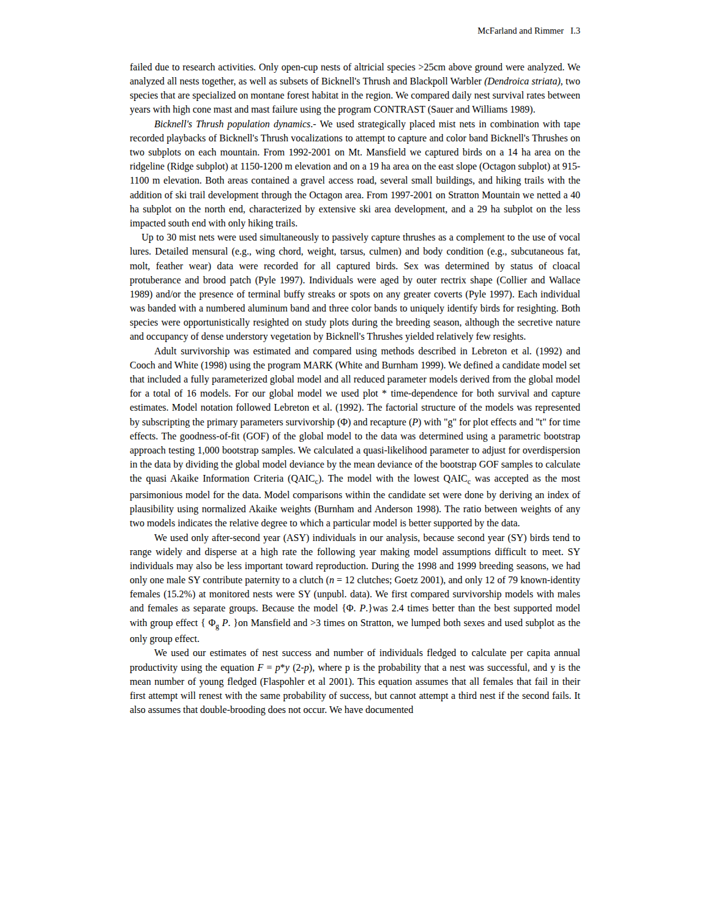McFarland and Rimmer I.3
failed due to research activities. Only open-cup nests of altricial species >25cm above ground were analyzed. We analyzed all nests together, as well as subsets of Bicknell's Thrush and Blackpoll Warbler (Dendroica striata), two species that are specialized on montane forest habitat in the region. We compared daily nest survival rates between years with high cone mast and mast failure using the program CONTRAST (Sauer and Williams 1989).
Bicknell's Thrush population dynamics.- We used strategically placed mist nets in combination with tape recorded playbacks of Bicknell's Thrush vocalizations to attempt to capture and color band Bicknell's Thrushes on two subplots on each mountain. From 1992-2001 on Mt. Mansfield we captured birds on a 14 ha area on the ridgeline (Ridge subplot) at 1150-1200 m elevation and on a 19 ha area on the east slope (Octagon subplot) at 915-1100 m elevation. Both areas contained a gravel access road, several small buildings, and hiking trails with the addition of ski trail development through the Octagon area. From 1997-2001 on Stratton Mountain we netted a 40 ha subplot on the north end, characterized by extensive ski area development, and a 29 ha subplot on the less impacted south end with only hiking trails.
Up to 30 mist nets were used simultaneously to passively capture thrushes as a complement to the use of vocal lures. Detailed mensural (e.g., wing chord, weight, tarsus, culmen) and body condition (e.g., subcutaneous fat, molt, feather wear) data were recorded for all captured birds. Sex was determined by status of cloacal protuberance and brood patch (Pyle 1997). Individuals were aged by outer rectrix shape (Collier and Wallace 1989) and/or the presence of terminal buffy streaks or spots on any greater coverts (Pyle 1997). Each individual was banded with a numbered aluminum band and three color bands to uniquely identify birds for resighting. Both species were opportunistically resighted on study plots during the breeding season, although the secretive nature and occupancy of dense understory vegetation by Bicknell's Thrushes yielded relatively few resights.
Adult survivorship was estimated and compared using methods described in Lebreton et al. (1992) and Cooch and White (1998) using the program MARK (White and Burnham 1999). We defined a candidate model set that included a fully parameterized global model and all reduced parameter models derived from the global model for a total of 16 models. For our global model we used plot * time-dependence for both survival and capture estimates. Model notation followed Lebreton et al. (1992). The factorial structure of the models was represented by subscripting the primary parameters survivorship (Φ) and recapture (P) with "g" for plot effects and "t" for time effects. The goodness-of-fit (GOF) of the global model to the data was determined using a parametric bootstrap approach testing 1,000 bootstrap samples. We calculated a quasi-likelihood parameter to adjust for overdispersion in the data by dividing the global model deviance by the mean deviance of the bootstrap GOF samples to calculate the quasi Akaike Information Criteria (QAICc). The model with the lowest QAICc was accepted as the most parsimonious model for the data. Model comparisons within the candidate set were done by deriving an index of plausibility using normalized Akaike weights (Burnham and Anderson 1998). The ratio between weights of any two models indicates the relative degree to which a particular model is better supported by the data.
We used only after-second year (ASY) individuals in our analysis, because second year (SY) birds tend to range widely and disperse at a high rate the following year making model assumptions difficult to meet. SY individuals may also be less important toward reproduction. During the 1998 and 1999 breeding seasons, we had only one male SY contribute paternity to a clutch (n = 12 clutches; Goetz 2001), and only 12 of 79 known-identity females (15.2%) at monitored nests were SY (unpubl. data). We first compared survivorship models with males and females as separate groups. Because the model {Φ. P.}was 2.4 times better than the best supported model with group effect { Φg P. }on Mansfield and >3 times on Stratton, we lumped both sexes and used subplot as the only group effect.
We used our estimates of nest success and number of individuals fledged to calculate per capita annual productivity using the equation F = p*y (2-p), where p is the probability that a nest was successful, and y is the mean number of young fledged (Flaspohler et al 2001). This equation assumes that all females that fail in their first attempt will renest with the same probability of success, but cannot attempt a third nest if the second fails. It also assumes that double-brooding does not occur. We have documented